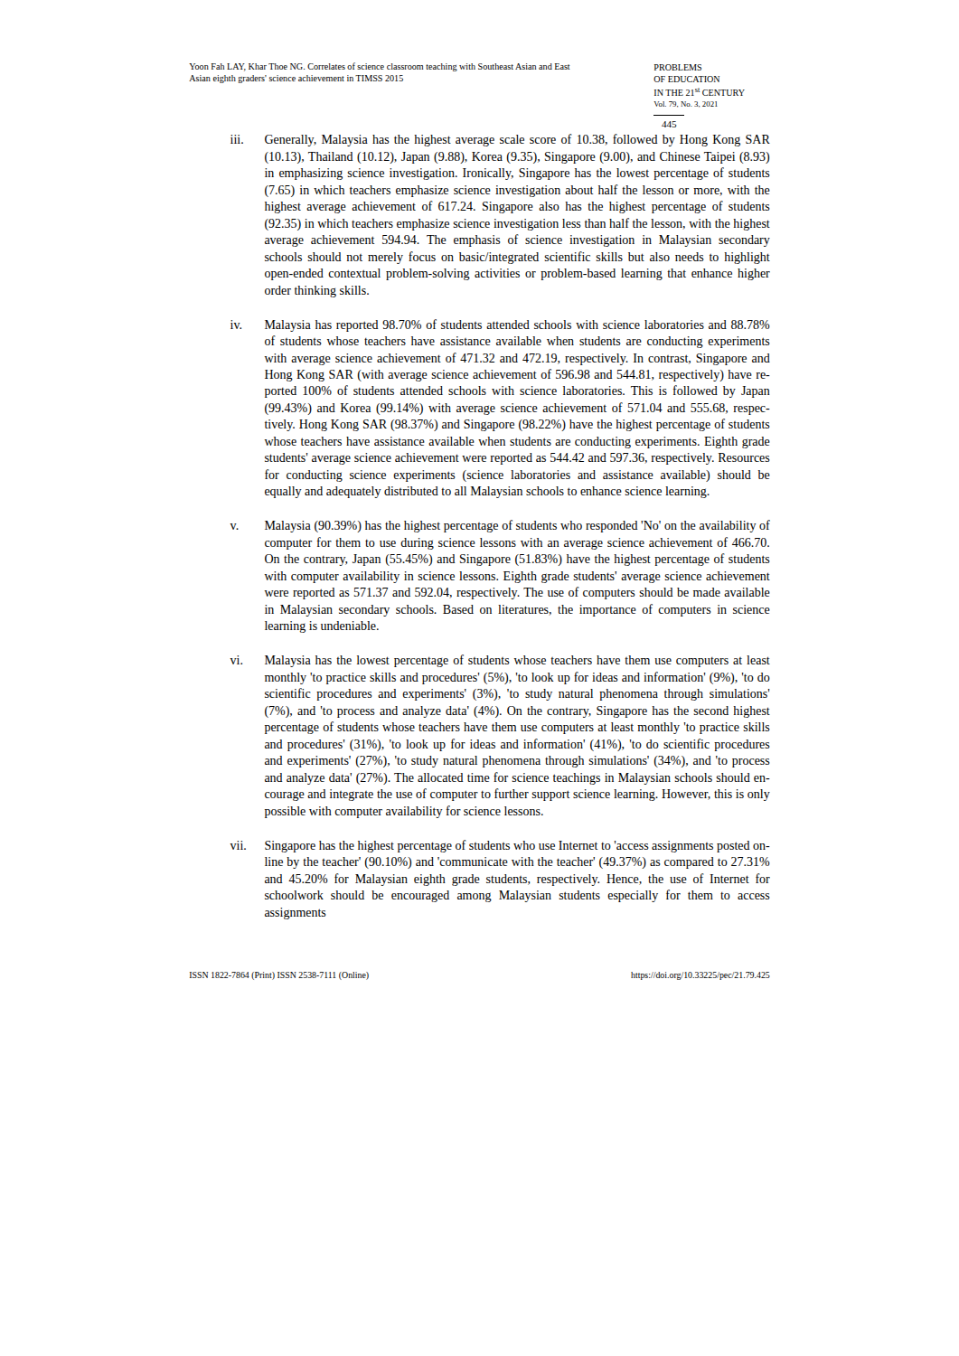PROBLEMS
OF EDUCATION
IN THE 21st CENTURY
Vol. 79, No. 3, 2021
445
Yoon Fah LAY, Khar Thoe NG. Correlates of science classroom teaching with Southeast Asian and East Asian eighth graders' science achievement in TIMSS 2015
iii. Generally, Malaysia has the highest average scale score of 10.38, followed by Hong Kong SAR (10.13), Thailand (10.12), Japan (9.88), Korea (9.35), Singapore (9.00), and Chinese Taipei (8.93) in emphasizing science investigation. Ironically, Singapore has the lowest percentage of students (7.65) in which teachers emphasize science investigation about half the lesson or more, with the highest average achievement of 617.24. Singapore also has the highest percentage of students (92.35) in which teachers emphasize science investigation less than half the lesson, with the highest average achievement 594.94. The emphasis of science investigation in Malaysian secondary schools should not merely focus on basic/integrated scientific skills but also needs to highlight open-ended contextual problem-solving activities or problem-based learning that enhance higher order thinking skills.
iv. Malaysia has reported 98.70% of students attended schools with science laboratories and 88.78% of students whose teachers have assistance available when students are conducting experiments with average science achievement of 471.32 and 472.19, respectively. In contrast, Singapore and Hong Kong SAR (with average science achievement of 596.98 and 544.81, respectively) have reported 100% of students attended schools with science laboratories. This is followed by Japan (99.43%) and Korea (99.14%) with average science achievement of 571.04 and 555.68, respectively. Hong Kong SAR (98.37%) and Singapore (98.22%) have the highest percentage of students whose teachers have assistance available when students are conducting experiments. Eighth grade students' average science achievement were reported as 544.42 and 597.36, respectively. Resources for conducting science experiments (science laboratories and assistance available) should be equally and adequately distributed to all Malaysian schools to enhance science learning.
v. Malaysia (90.39%) has the highest percentage of students who responded 'No' on the availability of computer for them to use during science lessons with an average science achievement of 466.70. On the contrary, Japan (55.45%) and Singapore (51.83%) have the highest percentage of students with computer availability in science lessons. Eighth grade students' average science achievement were reported as 571.37 and 592.04, respectively. The use of computers should be made available in Malaysian secondary schools. Based on literatures, the importance of computers in science learning is undeniable.
vi. Malaysia has the lowest percentage of students whose teachers have them use computers at least monthly 'to practice skills and procedures' (5%), 'to look up for ideas and information' (9%), 'to do scientific procedures and experiments' (3%), 'to study natural phenomena through simulations' (7%), and 'to process and analyze data' (4%). On the contrary, Singapore has the second highest percentage of students whose teachers have them use computers at least monthly 'to practice skills and procedures' (31%), 'to look up for ideas and information' (41%), 'to do scientific procedures and experiments' (27%), 'to study natural phenomena through simulations' (34%), and 'to process and analyze data' (27%). The allocated time for science teachings in Malaysian schools should encourage and integrate the use of computer to further support science learning. However, this is only possible with computer availability for science lessons.
vii. Singapore has the highest percentage of students who use Internet to 'access assignments posted online by the teacher' (90.10%) and 'communicate with the teacher' (49.37%) as compared to 27.31% and 45.20% for Malaysian eighth grade students, respectively. Hence, the use of Internet for schoolwork should be encouraged among Malaysian students especially for them to access assignments
ISSN 1822-7864 (Print) ISSN 2538-7111 (Online)
https://doi.org/10.33225/pec/21.79.425